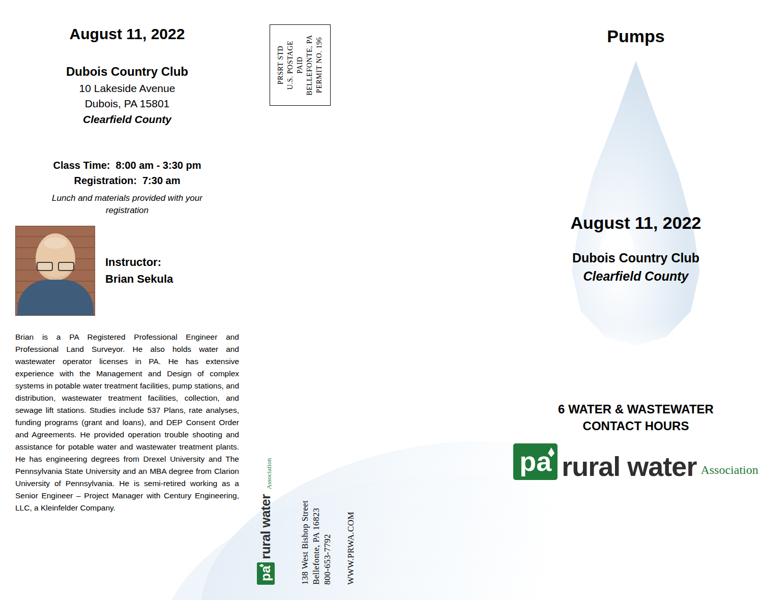August 11, 2022
Dubois Country Club
10 Lakeside Avenue
Dubois, PA 15801
Clearfield County
Class Time: 8:00 am - 3:30 pm
Registration: 7:30 am
Lunch and materials provided with your registration
Instructor:
Brian Sekula
Brian is a PA Registered Professional Engineer and Professional Land Surveyor. He also holds water and wastewater operator licenses in PA. He has extensive experience with the Management and Design of complex systems in potable water treatment facilities, pump stations, and distribution, wastewater treatment facilities, collection, and sewage lift stations. Studies include 537 Plans, rate analyses, funding programs (grant and loans), and DEP Consent Order and Agreements. He provided operation trouble shooting and assistance for potable water and wastewater treatment plants. He has engineering degrees from Drexel University and The Pennsylvania State University and an MBA degree from Clarion University of Pennsylvania. He is semi-retired working as a Senior Engineer – Project Manager with Century Engineering, LLC, a Kleinfelder Company.
PRSRT STD
U.S. POSTAGE
PAID
BELLEFONTE, PA
PERMIT NO. 196
pa rural water Association
138 West Bishop Street
Bellefonte, PA 16823
800-653-7792
WWW.PRWA.COM
Pumps
August 11, 2022
Dubois Country Club
Clearfield County
6 WATER & WASTEWATER
CONTACT HOURS
pa rural water Association